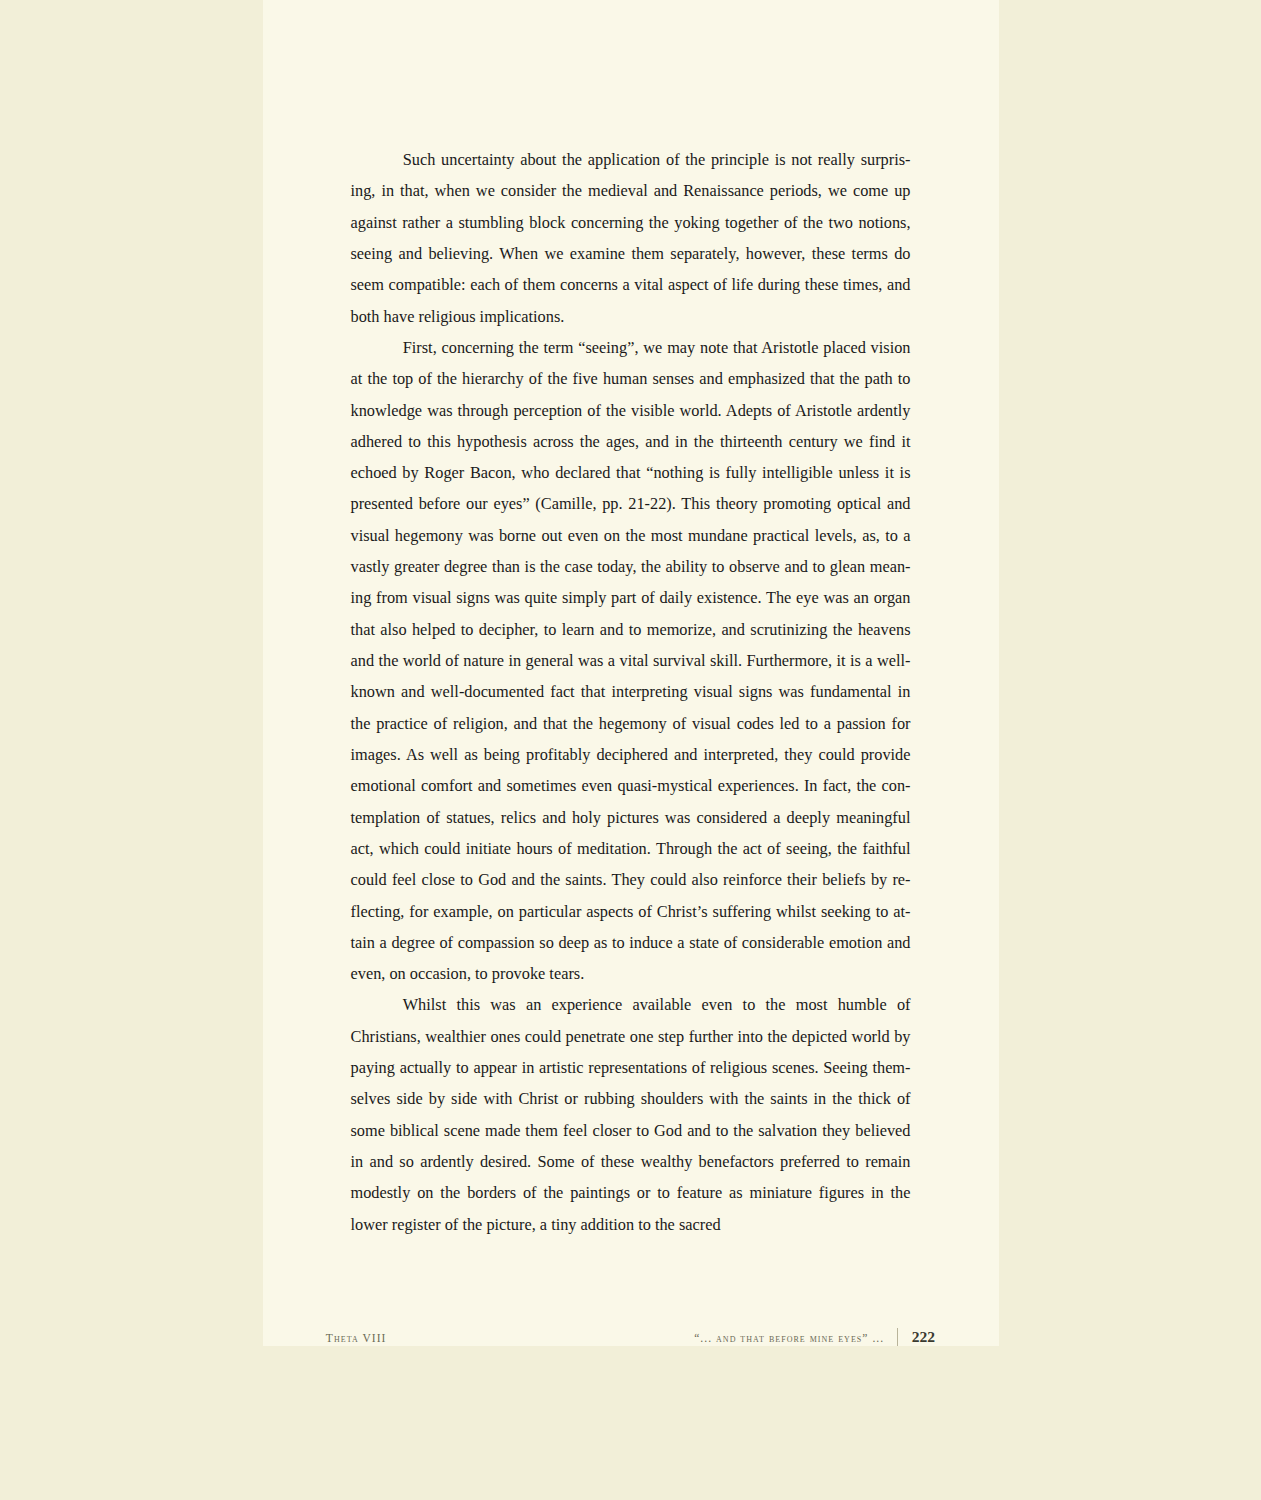Such uncertainty about the application of the principle is not really surprising, in that, when we consider the medieval and Renaissance periods, we come up against rather a stumbling block concerning the yoking together of the two notions, seeing and believing. When we examine them separately, however, these terms do seem compatible: each of them concerns a vital aspect of life during these times, and both have religious implications.
First, concerning the term “seeing”, we may note that Aristotle placed vision at the top of the hierarchy of the five human senses and emphasized that the path to knowledge was through perception of the visible world. Adepts of Aristotle ardently adhered to this hypothesis across the ages, and in the thirteenth century we find it echoed by Roger Bacon, who declared that “nothing is fully intelligible unless it is presented before our eyes” (Camille, pp. 21-22). This theory promoting optical and visual hegemony was borne out even on the most mundane practical levels, as, to a vastly greater degree than is the case today, the ability to observe and to glean meaning from visual signs was quite simply part of daily existence. The eye was an organ that also helped to decipher, to learn and to memorize, and scrutinizing the heavens and the world of nature in general was a vital survival skill. Furthermore, it is a well-known and well-documented fact that interpreting visual signs was fundamental in the practice of religion, and that the hegemony of visual codes led to a passion for images. As well as being profitably deciphered and interpreted, they could provide emotional comfort and sometimes even quasi-mystical experiences. In fact, the contemplation of statues, relics and holy pictures was considered a deeply meaningful act, which could initiate hours of meditation. Through the act of seeing, the faithful could feel close to God and the saints. They could also reinforce their beliefs by reflecting, for example, on particular aspects of Christ’s suffering whilst seeking to attain a degree of compassion so deep as to induce a state of considerable emotion and even, on occasion, to provoke tears.
Whilst this was an experience available even to the most humble of Christians, wealthier ones could penetrate one step further into the depicted world by paying actually to appear in artistic representations of religious scenes. Seeing themselves side by side with Christ or rubbing shoulders with the saints in the thick of some biblical scene made them feel closer to God and to the salvation they believed in and so ardently desired. Some of these wealthy benefactors preferred to remain modestly on the borders of the paintings or to feature as miniature figures in the lower register of the picture, a tiny addition to the sacred
Theta VIII “... and that before mine eyes” ... 222